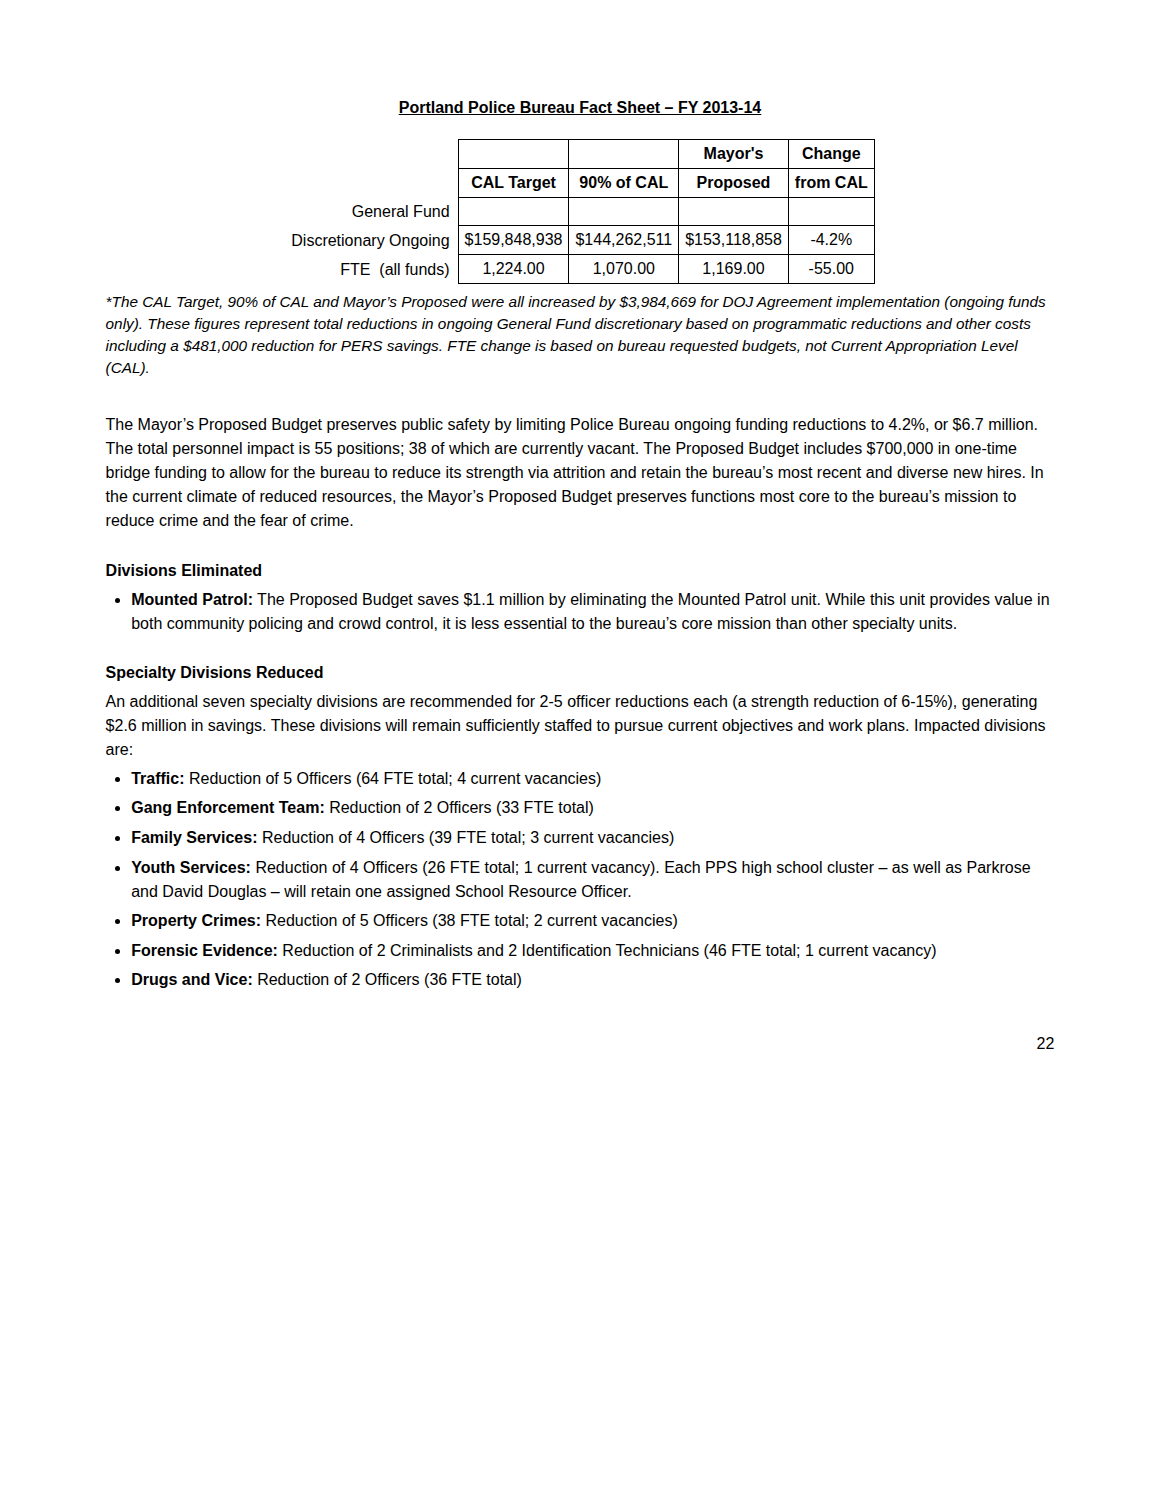Portland Police Bureau Fact Sheet – FY 2013-14
| | | | Mayor's | Change |
| | CAL Target | 90% of CAL | Proposed | from CAL |
| General Fund | | | | |
| Discretionary Ongoing | $159,848,938 | $144,262,511 | $153,118,858 | -4.2% |
| FTE (all funds) | 1,224.00 | 1,070.00 | 1,169.00 | -55.00 |
*The CAL Target, 90% of CAL and Mayor’s Proposed were all increased by $3,984,669 for DOJ Agreement implementation (ongoing funds only). These figures represent total reductions in ongoing General Fund discretionary based on programmatic reductions and other costs including a $481,000 reduction for PERS savings. FTE change is based on bureau requested budgets, not Current Appropriation Level (CAL).
The Mayor’s Proposed Budget preserves public safety by limiting Police Bureau ongoing funding reductions to 4.2%, or $6.7 million. The total personnel impact is 55 positions; 38 of which are currently vacant. The Proposed Budget includes $700,000 in one-time bridge funding to allow for the bureau to reduce its strength via attrition and retain the bureau’s most recent and diverse new hires. In the current climate of reduced resources, the Mayor’s Proposed Budget preserves functions most core to the bureau’s mission to reduce crime and the fear of crime.
Divisions Eliminated
Mounted Patrol: The Proposed Budget saves $1.1 million by eliminating the Mounted Patrol unit. While this unit provides value in both community policing and crowd control, it is less essential to the bureau’s core mission than other specialty units.
Specialty Divisions Reduced
An additional seven specialty divisions are recommended for 2-5 officer reductions each (a strength reduction of 6-15%), generating $2.6 million in savings. These divisions will remain sufficiently staffed to pursue current objectives and work plans. Impacted divisions are:
Traffic: Reduction of 5 Officers (64 FTE total; 4 current vacancies)
Gang Enforcement Team: Reduction of 2 Officers (33 FTE total)
Family Services: Reduction of 4 Officers (39 FTE total; 3 current vacancies)
Youth Services: Reduction of 4 Officers (26 FTE total; 1 current vacancy). Each PPS high school cluster – as well as Parkrose and David Douglas – will retain one assigned School Resource Officer.
Property Crimes: Reduction of 5 Officers (38 FTE total; 2 current vacancies)
Forensic Evidence: Reduction of 2 Criminalists and 2 Identification Technicians (46 FTE total; 1 current vacancy)
Drugs and Vice: Reduction of 2 Officers (36 FTE total)
22